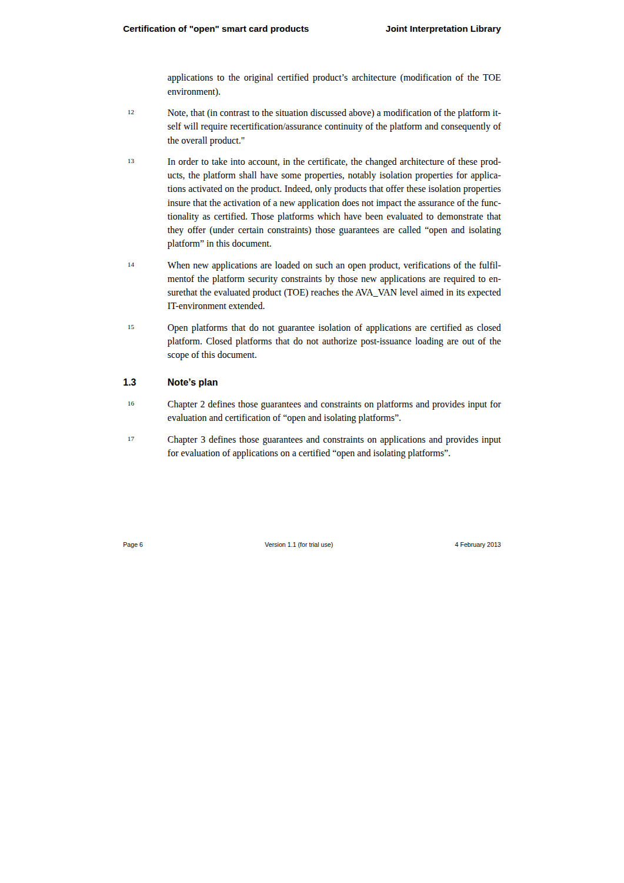Certification of "open" smart card products
Joint Interpretation Library
applications to the original certified product’s architecture (modification of the TOE environment).
12
Note, that (in contrast to the situation discussed above) a modification of the platform itself will require recertification/assurance continuity of the platform and consequently of the overall product."
13
In order to take into account, in the certificate, the changed architecture of these products, the platform shall have some properties, notably isolation properties for applications activated on the product. Indeed, only products that offer these isolation properties insure that the activation of a new application does not impact the assurance of the functionality as certified. Those platforms which have been evaluated to demonstrate that they offer (under certain constraints) those guarantees are called “open and isolating platform” in this document.
14
When new applications are loaded on such an open product, verifications of the fulfilmentof the platform security constraints by those new applications are required to ensurethat the evaluated product (TOE) reaches the AVA_VAN level aimed in its expected IT-environment extended.
15
Open platforms that do not guarantee isolation of applications are certified as closed platform. Closed platforms that do not authorize post-issuance loading are out of the scope of this document.
1.3 Note’s plan
16
Chapter 2 defines those guarantees and constraints on platforms and provides input for evaluation and certification of “open and isolating platforms”.
17
Chapter 3 defines those guarantees and constraints on applications and provides input for evaluation of applications on a certified “open and isolating platforms”.
Page 6
Version 1.1 (for trial use)
4 February 2013